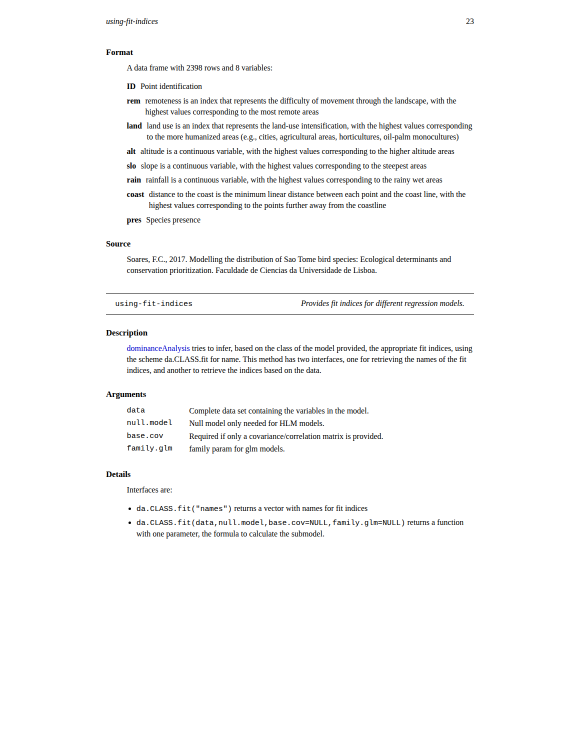using-fit-indices 23
Format
A data frame with 2398 rows and 8 variables:
ID
Point identification
rem
remoteness is an index that represents the difficulty of movement through the landscape, with the highest values corresponding to the most remote areas
land
land use is an index that represents the land-use intensification, with the highest values corresponding to the more humanized areas (e.g., cities, agricultural areas, horticultures, oil-palm monocultures)
alt
altitude is a continuous variable, with the highest values corresponding to the higher altitude areas
slo
slope is a continuous variable, with the highest values corresponding to the steepest areas
rain
rainfall is a continuous variable, with the highest values corresponding to the rainy wet areas
coast
distance to the coast is the minimum linear distance between each point and the coast line, with the highest values corresponding to the points further away from the coastline
pres
Species presence
Source
Soares, F.C., 2017. Modelling the distribution of Sao Tome bird species: Ecological determinants and conservation prioritization. Faculdade de Ciencias da Universidade de Lisboa.
using-fit-indices Provides fit indices for different regression models.
Description
dominanceAnalysis tries to infer, based on the class of the model provided, the appropriate fit indices, using the scheme da.CLASS.fit for name. This method has two interfaces, one for retrieving the names of the fit indices, and another to retrieve the indices based on the data.
Arguments
| data | Complete data set containing the variables in the model. |
| null.model | Null model only needed for HLM models. |
| base.cov | Required if only a covariance/correlation matrix is provided. |
| family.glm | family param for glm models. |
Details
Interfaces are:
da.CLASS.fit("names") returns a vector with names for fit indices
da.CLASS.fit(data,null.model,base.cov=NULL,family.glm=NULL) returns a function with one parameter, the formula to calculate the submodel.